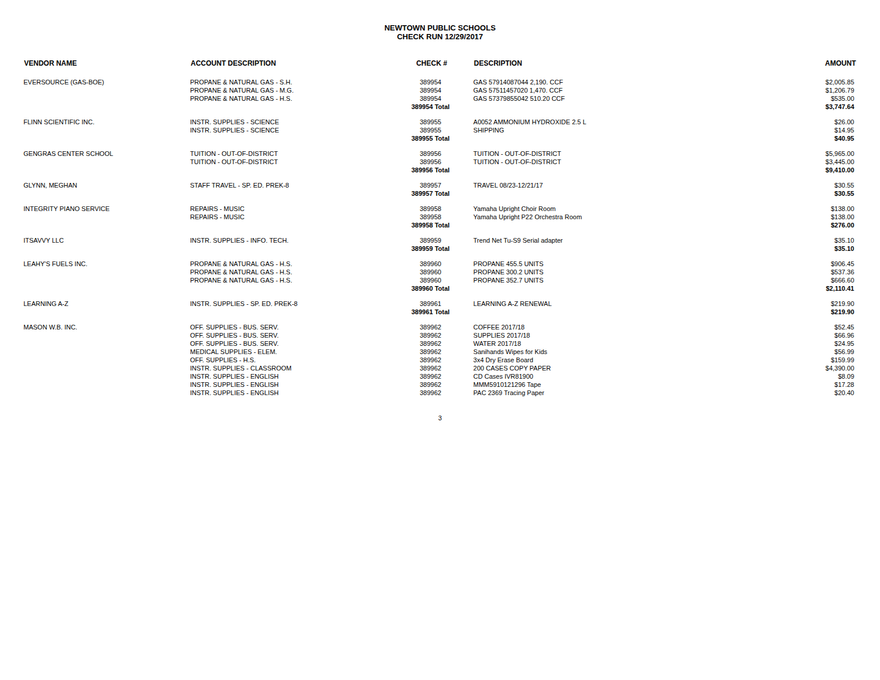NEWTOWN PUBLIC SCHOOLS
CHECK RUN 12/29/2017
| VENDOR NAME | ACCOUNT DESCRIPTION | CHECK # | DESCRIPTION | AMOUNT |
| --- | --- | --- | --- | --- |
| EVERSOURCE (GAS-BOE) | PROPANE & NATURAL GAS - S.H. | 389954 | GAS 57914087044 2,190. CCF | $2,005.85 |
| | PROPANE & NATURAL GAS - M.G. | 389954 | GAS 57511457020 1,470. CCF | $1,206.79 |
| | PROPANE & NATURAL GAS - H.S. | 389954 | GAS 57379855042 510.20 CCF | $535.00 |
| | | 389954 Total | | $3,747.64 |
| FLINN SCIENTIFIC INC. | INSTR. SUPPLIES - SCIENCE | 389955 | A0052 AMMONIUM HYDROXIDE 2.5 L | $26.00 |
| | INSTR. SUPPLIES - SCIENCE | 389955 | SHIPPING | $14.95 |
| | | 389955 Total | | $40.95 |
| GENGRAS CENTER SCHOOL | TUITION - OUT-OF-DISTRICT | 389956 | TUITION - OUT-OF-DISTRICT | $5,965.00 |
| | TUITION - OUT-OF-DISTRICT | 389956 | TUITION - OUT-OF-DISTRICT | $3,445.00 |
| | | 389956 Total | | $9,410.00 |
| GLYNN, MEGHAN | STAFF TRAVEL - SP. ED. PREK-8 | 389957 | TRAVEL 08/23-12/21/17 | $30.55 |
| | | 389957 Total | | $30.55 |
| INTEGRITY PIANO SERVICE | REPAIRS - MUSIC | 389958 | Yamaha Upright Choir Room | $138.00 |
| | REPAIRS - MUSIC | 389958 | Yamaha Upright P22 Orchestra Room | $138.00 |
| | | 389958 Total | | $276.00 |
| ITSAVVY LLC | INSTR. SUPPLIES - INFO. TECH. | 389959 | Trend Net Tu-S9 Serial adapter | $35.10 |
| | | 389959 Total | | $35.10 |
| LEAHY'S FUELS INC. | PROPANE & NATURAL GAS - H.S. | 389960 | PROPANE 455.5 UNITS | $906.45 |
| | PROPANE & NATURAL GAS - H.S. | 389960 | PROPANE 300.2 UNITS | $537.36 |
| | PROPANE & NATURAL GAS - H.S. | 389960 | PROPANE 352.7 UNITS | $666.60 |
| | | 389960 Total | | $2,110.41 |
| LEARNING A-Z | INSTR. SUPPLIES - SP. ED. PREK-8 | 389961 | LEARNING A-Z RENEWAL | $219.90 |
| | | 389961 Total | | $219.90 |
| MASON W.B. INC. | OFF. SUPPLIES - BUS. SERV. | 389962 | COFFEE 2017/18 | $52.45 |
| | OFF. SUPPLIES - BUS. SERV. | 389962 | SUPPLIES 2017/18 | $66.96 |
| | OFF. SUPPLIES - BUS. SERV. | 389962 | WATER 2017/18 | $24.95 |
| | MEDICAL SUPPLIES - ELEM. | 389962 | Sanihands Wipes for Kids | $56.99 |
| | OFF. SUPPLIES - H.S. | 389962 | 3x4 Dry Erase Board | $159.99 |
| | INSTR. SUPPLIES - CLASSROOM | 389962 | 200 CASES COPY PAPER | $4,390.00 |
| | INSTR. SUPPLIES - ENGLISH | 389962 | CD Cases IVR81900 | $8.09 |
| | INSTR. SUPPLIES - ENGLISH | 389962 | MMM5910121296 Tape | $17.28 |
| | INSTR. SUPPLIES - ENGLISH | 389962 | PAC 2369 Tracing Paper | $20.40 |
3